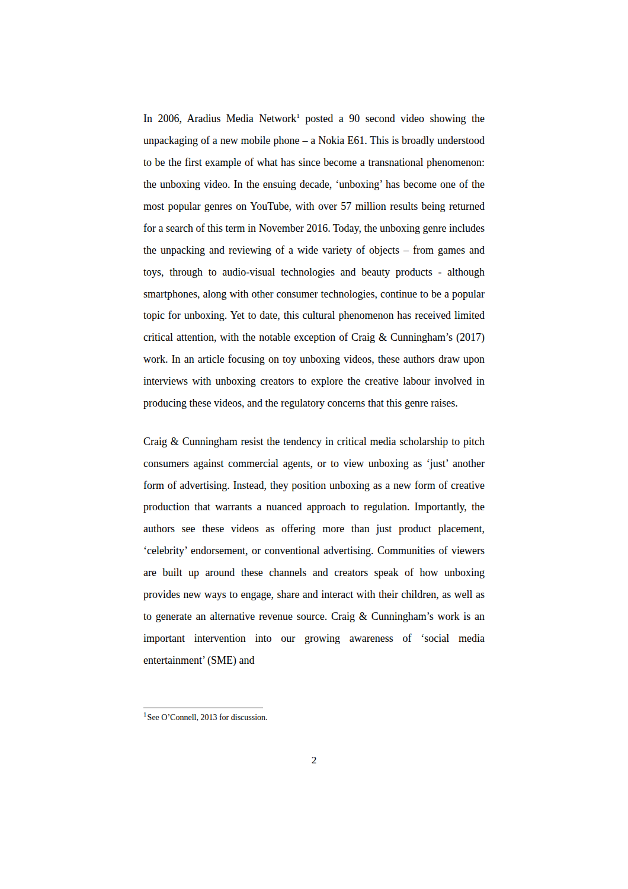In 2006, Aradius Media Network1 posted a 90 second video showing the unpackaging of a new mobile phone – a Nokia E61. This is broadly understood to be the first example of what has since become a transnational phenomenon: the unboxing video. In the ensuing decade, ‘unboxing’ has become one of the most popular genres on YouTube, with over 57 million results being returned for a search of this term in November 2016. Today, the unboxing genre includes the unpacking and reviewing of a wide variety of objects – from games and toys, through to audio-visual technologies and beauty products - although smartphones, along with other consumer technologies, continue to be a popular topic for unboxing. Yet to date, this cultural phenomenon has received limited critical attention, with the notable exception of Craig & Cunningham’s (2017) work. In an article focusing on toy unboxing videos, these authors draw upon interviews with unboxing creators to explore the creative labour involved in producing these videos, and the regulatory concerns that this genre raises.
Craig & Cunningham resist the tendency in critical media scholarship to pitch consumers against commercial agents, or to view unboxing as ‘just’ another form of advertising. Instead, they position unboxing as a new form of creative production that warrants a nuanced approach to regulation. Importantly, the authors see these videos as offering more than just product placement, ‘celebrity’ endorsement, or conventional advertising. Communities of viewers are built up around these channels and creators speak of how unboxing provides new ways to engage, share and interact with their children, as well as to generate an alternative revenue source. Craig & Cunningham’s work is an important intervention into our growing awareness of ‘social media entertainment’ (SME) and
1See O’Connell, 2013 for discussion.
2